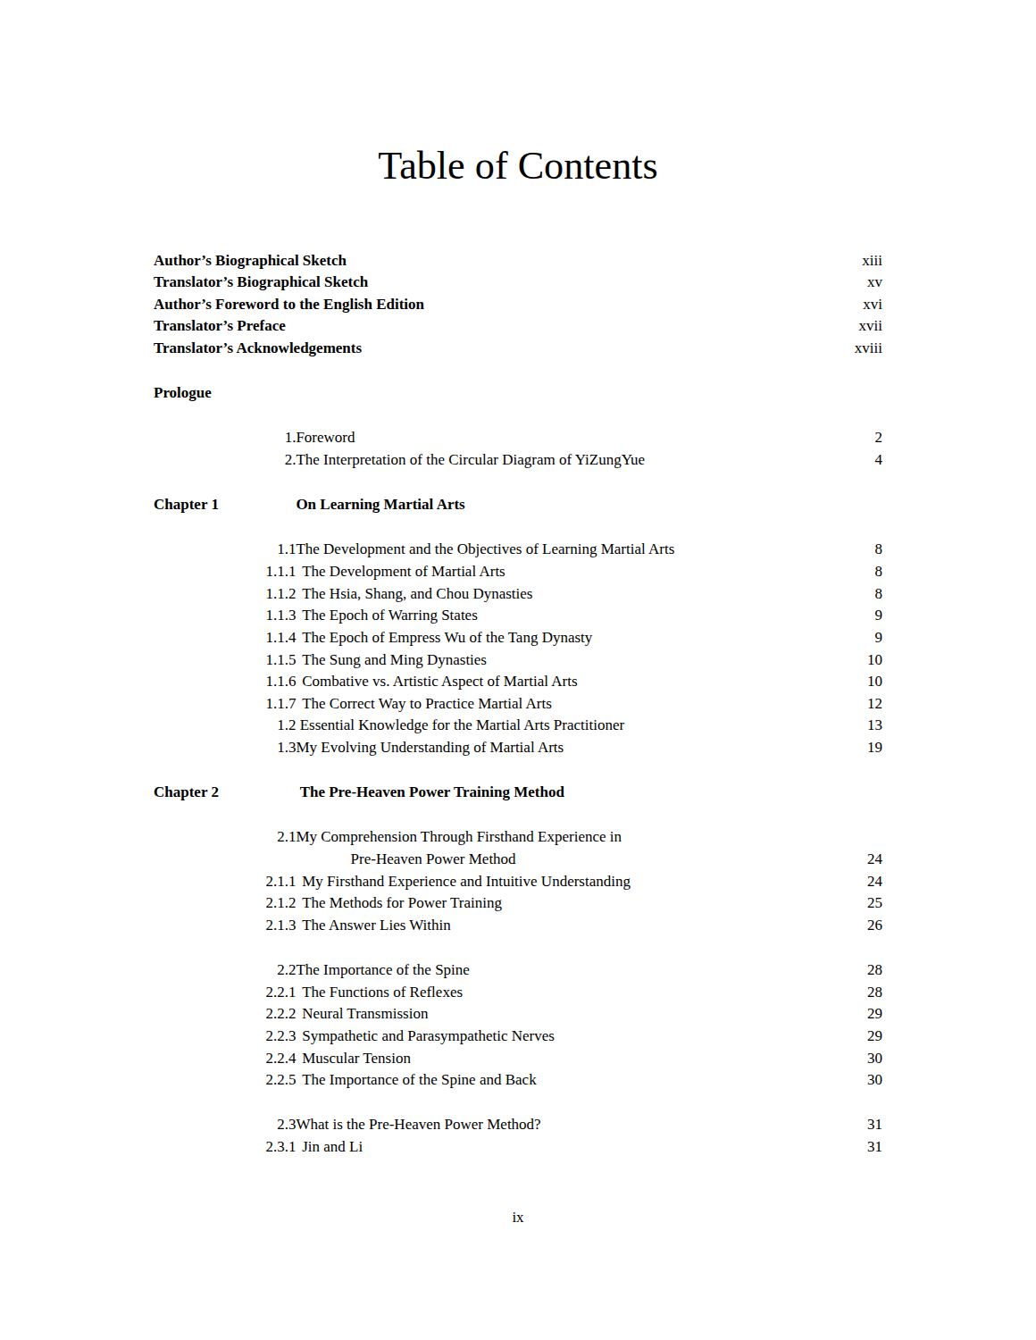Table of Contents
| Author’s Biographical Sketch | xiii |
| Translator’s Biographical Sketch | xv |
| Author’s Foreword to the English Edition | xvi |
| Translator’s Preface | xvii |
| Translator’s Acknowledgements | xviii |
| Prologue | |
| 1. | Foreword | 2 |
| 2. | The Interpretation of the Circular Diagram of YiZungYue | 4 |
| Chapter 1 | On Learning Martial Arts | |
| 1.1 | The Development and the Objectives of Learning Martial Arts | 8 |
| 1.1.1 | The Development of Martial Arts | 8 |
| 1.1.2 | The Hsia, Shang, and Chou Dynasties | 8 |
| 1.1.3 | The Epoch of Warring States | 9 |
| 1.1.4 | The Epoch of Empress Wu of the Tang Dynasty | 9 |
| 1.1.5 | The Sung and Ming Dynasties | 10 |
| 1.1.6 | Combative vs. Artistic Aspect of Martial Arts | 10 |
| 1.1.7 | The Correct Way to Practice Martial Arts | 12 |
| 1.2 | Essential Knowledge for the Martial Arts Practitioner | 13 |
| 1.3 | My Evolving Understanding of Martial Arts | 19 |
| Chapter 2 | The Pre-Heaven Power Training Method | |
| 2.1 | My Comprehension Through Firsthand Experience in | |
| | Pre-Heaven Power Method | 24 |
| 2.1.1 | My Firsthand Experience and Intuitive Understanding | 24 |
| 2.1.2 | The Methods for Power Training | 25 |
| 2.1.3 | The Answer Lies Within | 26 |
| 2.2 | The Importance of the Spine | 28 |
| 2.2.1 | The Functions of Reflexes | 28 |
| 2.2.2 | Neural Transmission | 29 |
| 2.2.3 | Sympathetic and Parasympathetic Nerves | 29 |
| 2.2.4 | Muscular Tension | 30 |
| 2.2.5 | The Importance of the Spine and Back | 30 |
| 2.3 | What is the Pre-Heaven Power Method? | 31 |
| 2.3.1 | Jin and Li | 31 |
ix